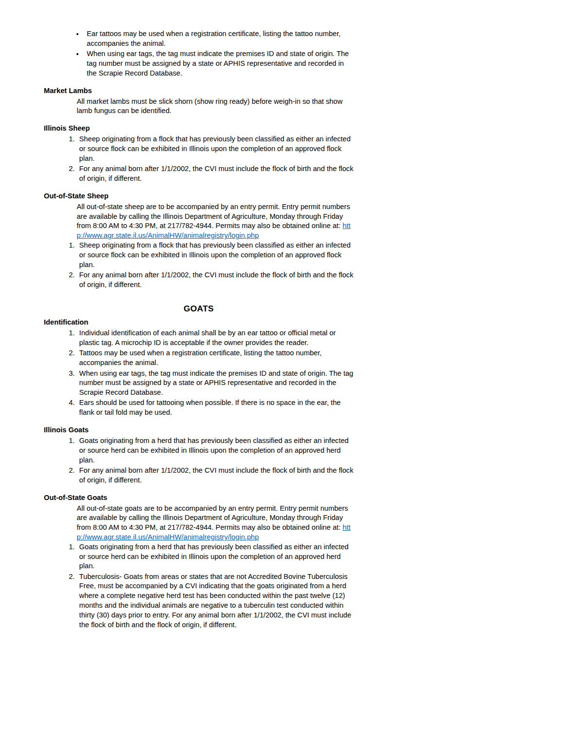Ear tattoos may be used when a registration certificate, listing the tattoo number, accompanies the animal.
When using ear tags, the tag must indicate the premises ID and state of origin. The tag number must be assigned by a state or APHIS representative and recorded in the Scrapie Record Database.
Market Lambs
All market lambs must be slick shorn (show ring ready) before weigh-in so that show lamb fungus can be identified.
Illinois Sheep
Sheep originating from a flock that has previously been classified as either an infected or source flock can be exhibited in Illinois upon the completion of an approved flock plan.
For any animal born after 1/1/2002, the CVI must include the flock of birth and the flock of origin, if different.
Out-of-State Sheep
All out-of-state sheep are to be accompanied by an entry permit. Entry permit numbers are available by calling the Illinois Department of Agriculture, Monday through Friday from 8:00 AM to 4:30 PM, at 217/782-4944. Permits may also be obtained online at: http://www.agr.state.il.us/AnimalHW/animalregistry/login.php
Sheep originating from a flock that has previously been classified as either an infected or source flock can be exhibited in Illinois upon the completion of an approved flock plan.
For any animal born after 1/1/2002, the CVI must include the flock of birth and the flock of origin, if different.
GOATS
Identification
Individual identification of each animal shall be by an ear tattoo or official metal or plastic tag. A microchip ID is acceptable if the owner provides the reader.
Tattoos may be used when a registration certificate, listing the tattoo number, accompanies the animal.
When using ear tags, the tag must indicate the premises ID and state of origin. The tag number must be assigned by a state or APHIS representative and recorded in the Scrapie Record Database.
Ears should be used for tattooing when possible. If there is no space in the ear, the flank or tail fold may be used.
Illinois Goats
Goats originating from a herd that has previously been classified as either an infected or source herd can be exhibited in Illinois upon the completion of an approved herd plan.
For any animal born after 1/1/2002, the CVI must include the flock of birth and the flock of origin, if different.
Out-of-State Goats
All out-of-state goats are to be accompanied by an entry permit. Entry permit numbers are available by calling the Illinois Department of Agriculture, Monday through Friday from 8:00 AM to 4:30 PM, at 217/782-4944. Permits may also be obtained online at: http://www.agr.state.il.us/AnimalHW/animalregistry/login.php
Goats originating from a herd that has previously been classified as either an infected or source herd can be exhibited in Illinois upon the completion of an approved herd plan.
Tuberculosis- Goats from areas or states that are not Accredited Bovine Tuberculosis Free, must be accompanied by a CVI indicating that the goats originated from a herd where a complete negative herd test has been conducted within the past twelve (12) months and the individual animals are negative to a tuberculin test conducted within thirty (30) days prior to entry. For any animal born after 1/1/2002, the CVI must include the flock of birth and the flock of origin, if different.